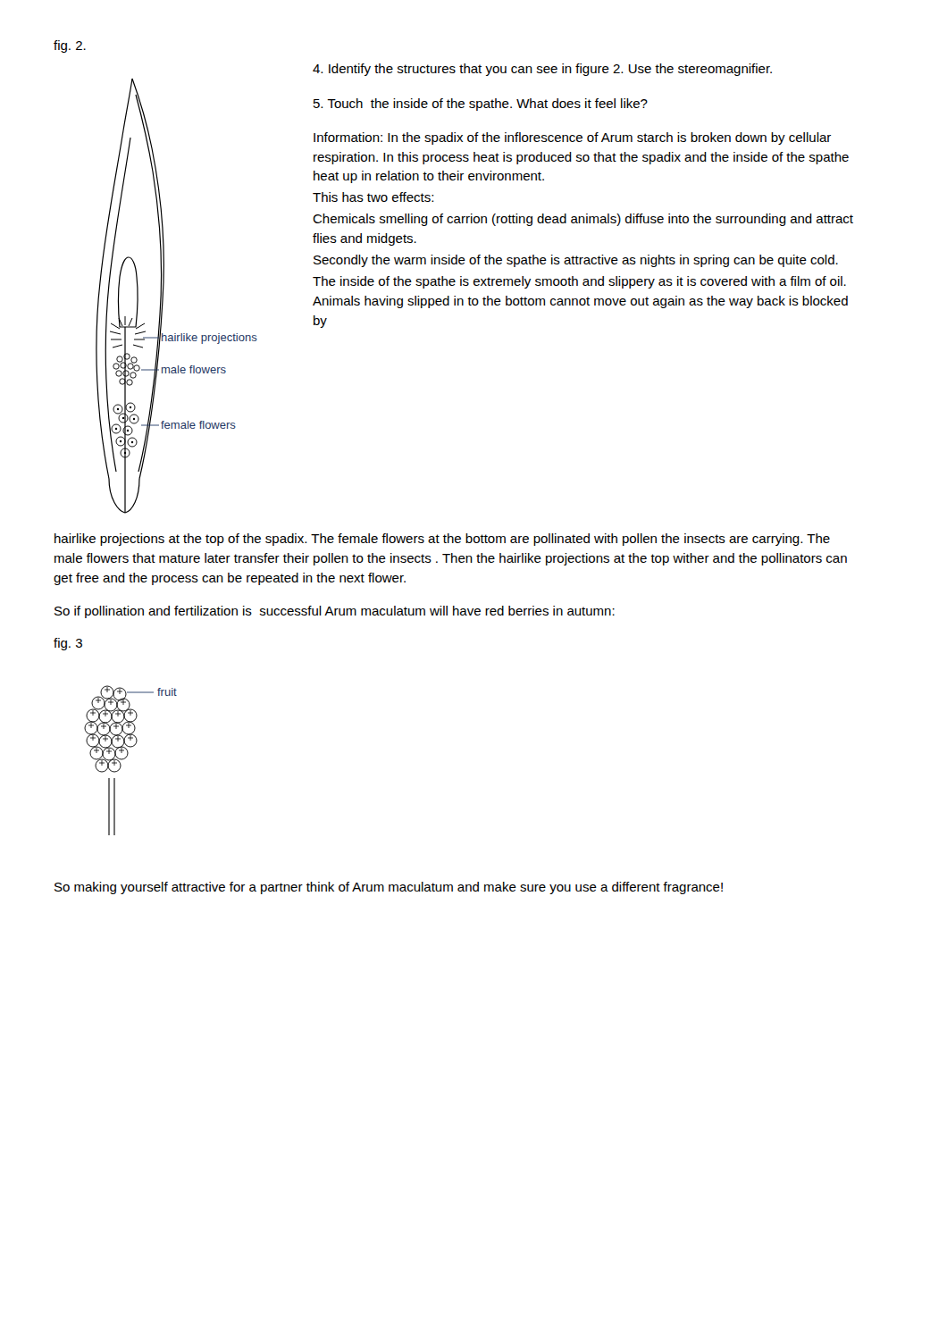fig. 2.
hairlike projections male flowers female flowers
4. Identify the structures that you can see in figure 2. Use the stereomagnifier.
5. Touch the inside of the spathe. What does it feel like?
Information: In the spadix of the inflorescence of Arum starch is broken down by cellular respiration. In this process heat is produced so that the spadix and the inside of the spathe heat up in relation to their environment.
This has two effects:
Chemicals smelling of carrion (rotting dead animals) diffuse into the surrounding and attract flies and midgets.
Secondly the warm inside of the spathe is attractive as nights in spring can be quite cold.
The inside of the spathe is extremely smooth and slippery as it is covered with a film of oil. Animals having slipped in to the bottom cannot move out again as the way back is blocked by
hairlike projections at the top of the spadix. The female flowers at the bottom are pollinated with pollen the insects are carrying. The male flowers that mature later transfer their pollen to the insects . Then the hairlike projections at the top wither and the pollinators can get free and the process can be repeated in the next flower.
So if pollination and fertilization is successful Arum maculatum will have red berries in autumn:
fig. 3
fruit
So making yourself attractive for a partner think of Arum maculatum and make sure you use a different fragrance!